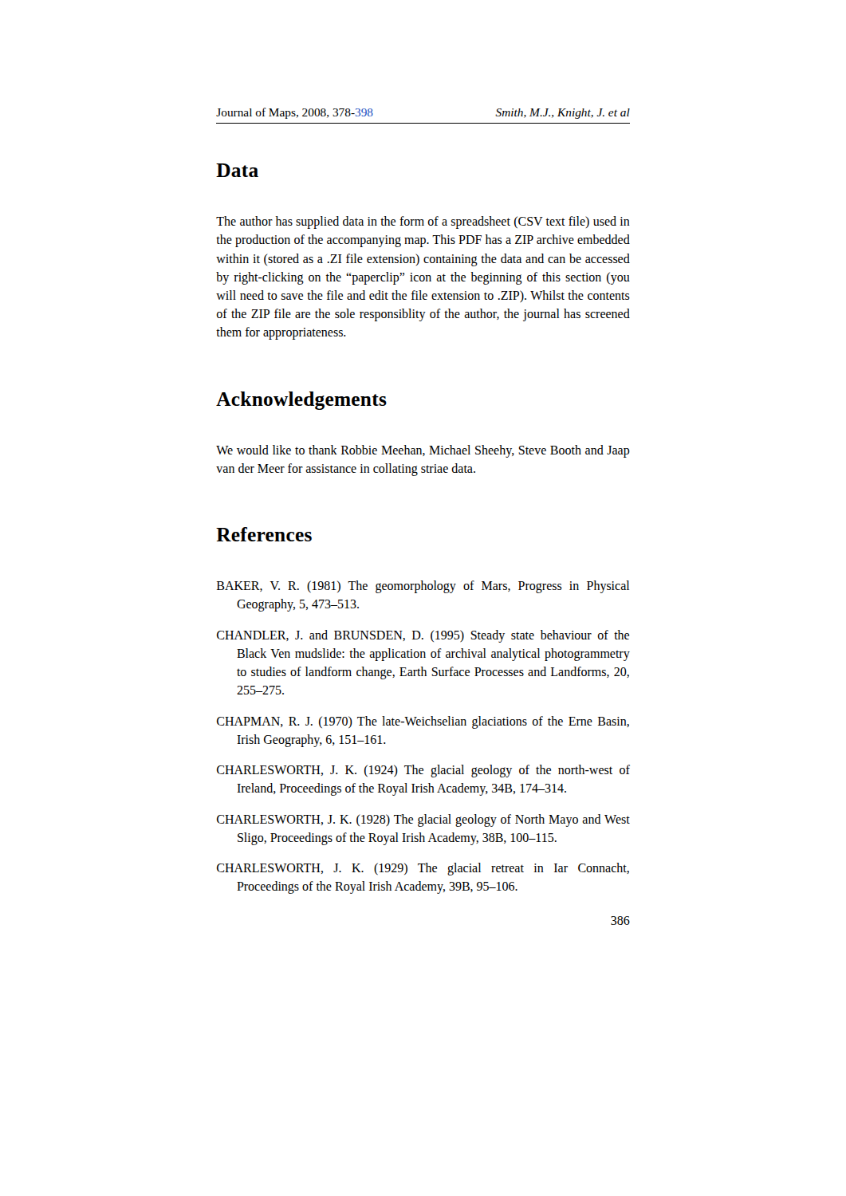Journal of Maps, 2008, 378-398 Smith, M.J., Knight, J. et al
Data
The author has supplied data in the form of a spreadsheet (CSV text file) used in the production of the accompanying map. This PDF has a ZIP archive embedded within it (stored as a .ZI file extension) containing the data and can be accessed by right-clicking on the “paperclip” icon at the beginning of this section (you will need to save the file and edit the file extension to .ZIP). Whilst the contents of the ZIP file are the sole responsiblity of the author, the journal has screened them for appropriateness.
Acknowledgements
We would like to thank Robbie Meehan, Michael Sheehy, Steve Booth and Jaap van der Meer for assistance in collating striae data.
References
BAKER, V. R. (1981) The geomorphology of Mars, Progress in Physical Geography, 5, 473–513.
CHANDLER, J. and BRUNSDEN, D. (1995) Steady state behaviour of the Black Ven mudslide: the application of archival analytical photogrammetry to studies of landform change, Earth Surface Processes and Landforms, 20, 255–275.
CHAPMAN, R. J. (1970) The late-Weichselian glaciations of the Erne Basin, Irish Geography, 6, 151–161.
CHARLESWORTH, J. K. (1924) The glacial geology of the north-west of Ireland, Proceedings of the Royal Irish Academy, 34B, 174–314.
CHARLESWORTH, J. K. (1928) The glacial geology of North Mayo and West Sligo, Proceedings of the Royal Irish Academy, 38B, 100–115.
CHARLESWORTH, J. K. (1929) The glacial retreat in Iar Connacht, Proceedings of the Royal Irish Academy, 39B, 95–106.
386